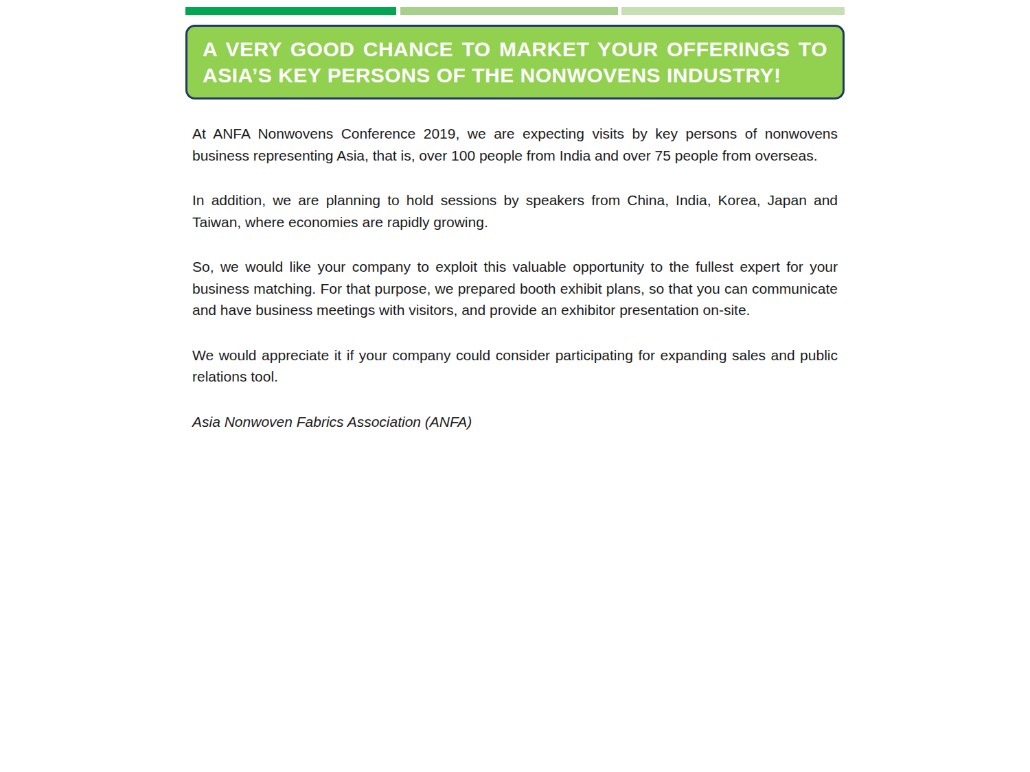A VERY GOOD CHANCE TO MARKET YOUR OFFERINGS TO ASIA’S KEY PERSONS OF THE NONWOVENS INDUSTRY!
At ANFA Nonwovens Conference 2019, we are expecting visits by key persons of nonwovens business representing Asia, that is, over 100 people from India and over 75 people from overseas.
In addition, we are planning to hold sessions by speakers from China, India, Korea, Japan and Taiwan, where economies are rapidly growing.
So, we would like your company to exploit this valuable opportunity to the fullest expert for your business matching. For that purpose, we prepared booth exhibit plans, so that you can communicate and have business meetings with visitors, and provide an exhibitor presentation on-site.
We would appreciate it if your company could consider participating for expanding sales and public relations tool.
Asia Nonwoven Fabrics Association (ANFA)